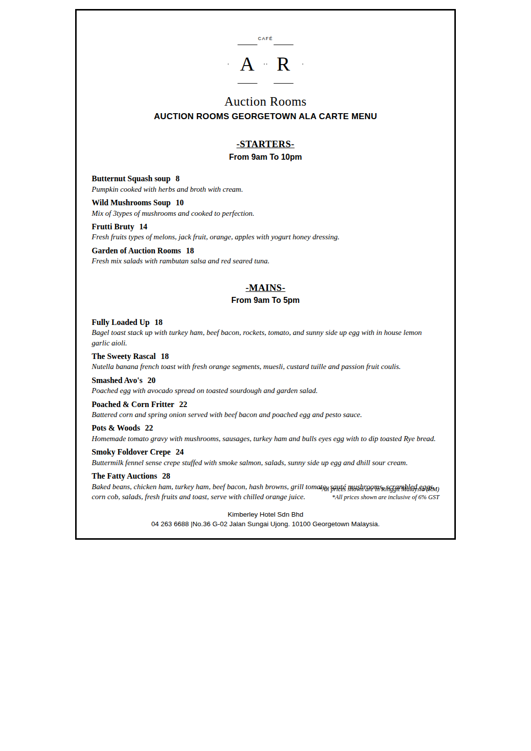CAFÉ A R
Auction Rooms
AUCTION ROOMS GEORGETOWN ALA CARTE MENU
-STARTERS-
From 9am To 10pm
Butternut Squash soup 8
Pumpkin cooked with herbs and broth with cream.
Wild Mushrooms Soup 10
Mix of 3types of mushrooms and cooked to perfection.
Frutti Bruty 14
Fresh fruits types of melons, jack fruit, orange, apples with yogurt honey dressing.
Garden of Auction Rooms 18
Fresh mix salads with rambutan salsa and red seared tuna.
-MAINS-
From 9am To 5pm
Fully Loaded Up 18
Bagel toast stack up with turkey ham, beef bacon, rockets, tomato, and sunny side up egg with in house lemon garlic aioli.
The Sweety Rascal 18
Nutella banana french toast with fresh orange segments, muesli, custard tuille and passion fruit coulis.
Smashed Avo's 20
Poached egg with avocado spread on toasted sourdough and garden salad.
Poached & Corn Fritter 22
Battered corn and spring onion served with beef bacon and poached egg and pesto sauce.
Pots & Woods 22
Homemade tomato gravy with mushrooms, sausages, turkey ham and bulls eyes egg with to dip toasted Rye bread.
Smoky Foldover Crepe 24
Buttermilk fennel sense crepe stuffed with smoke salmon, salads, sunny side up egg and dhill sour cream.
The Fatty Auctions 28
Baked beans, chicken ham, turkey ham, beef bacon, hash browns, grill tomato, sauté mushrooms, scrambled eggs, corn cob, salads, fresh fruits and toast, serve with chilled orange juice.
*All prices shown are in Ringgit Malaysia (RM)
*All prices shown are inclusive of 6% GST
Kimberley Hotel Sdn Bhd
04 263 6688 |No.36 G-02 Jalan Sungai Ujong. 10100 Georgetown Malaysia.